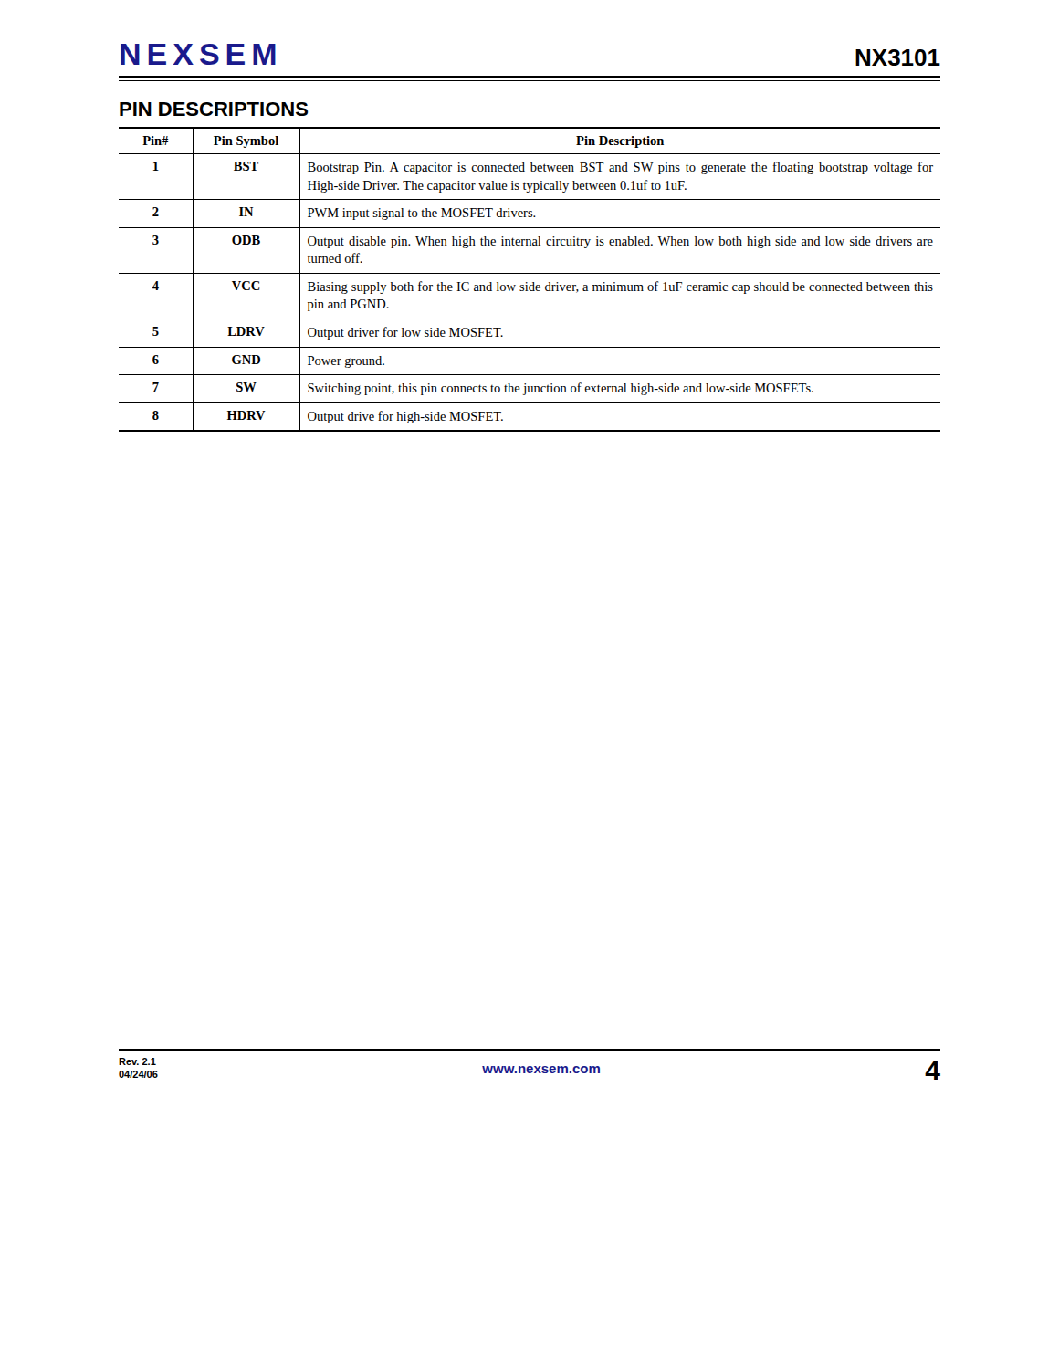NEXSEM
NX3101
PIN DESCRIPTIONS
| Pin# | Pin Symbol | Pin Description |
| --- | --- | --- |
| 1 | BST | Bootstrap Pin. A capacitor is connected between BST and SW pins to generate the floating bootstrap voltage for High-side Driver. The capacitor value is typically between 0.1uf to 1uF. |
| 2 | IN | PWM input signal to the MOSFET drivers. |
| 3 | ODB | Output disable pin. When high the internal circuitry is enabled. When low both high side and low side drivers are turned off. |
| 4 | VCC | Biasing supply both for the IC and low side driver, a minimum of 1uF ceramic cap should be connected between this pin and PGND. |
| 5 | LDRV | Output driver for low side MOSFET. |
| 6 | GND | Power ground. |
| 7 | SW | Switching point, this pin connects to the junction of external high-side and low-side MOSFETs. |
| 8 | HDRV | Output drive for high-side MOSFET. |
Rev. 2.1
04/24/06
www.nexsem.com
4